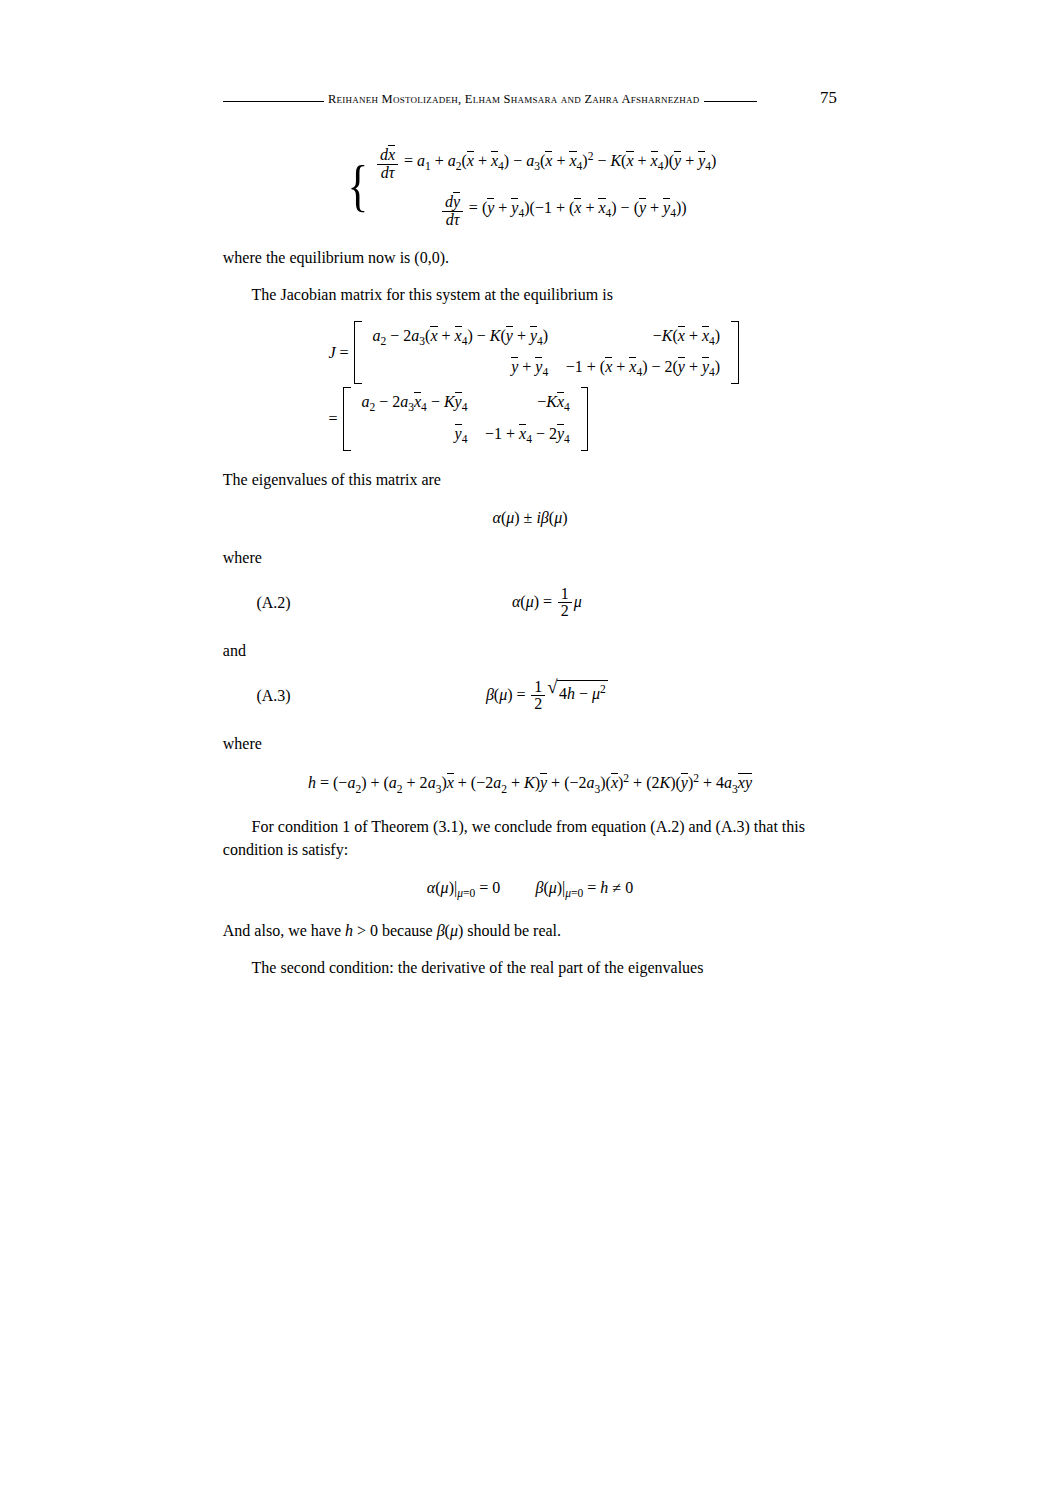Reihaneh Mostolizadeh, Elham Shamsara and Zahra Afsharnezhad 75
{ dx dτ = a 1 + a 2(x + x 4) − a 3(x + x 4)2 − K(x + x 4)(y + y 4) dy dτ = (y + y 4)(−1 + (x + x 4) − (y + y 4))
where the equilibrium now is (0,0).
The Jacobian matrix for this system at the equilibrium is
J =
| a 2 − 2 a 3 ( x + x 4 ) − K ( y + y 4 ) | − K ( x + x 4 ) |
| y + y 4 | −1 + ( x + x 4 ) − 2( y + y 4 ) |
=
| a 2 − 2 a 3 x 4 − K y 4 | − K x 4 |
| y 4 | −1 + x 4 − 2 y 4 |
The eigenvalues of this matrix are
α(μ) ± iβ(μ)
where
(A.2) α(μ) = 12 μ
and
(A.3) β(μ) = 124h − μ 2
where
h = (−a 2) + (a 2 + 2a 3)x + (−2a 2 + K)y + (−2a 3)(x)2 + (2K)(y)2 + 4a 3 xy
For condition 1 of Theorem (3.1), we conclude from equation (A.2) and (A.3) that this condition is satisfy:
α(μ)|μ=0 = 0 β(μ)|μ=0 = h ≠ 0
And also, we have h > 0 because β(μ) should be real.
The second condition: the derivative of the real part of the eigenvalues